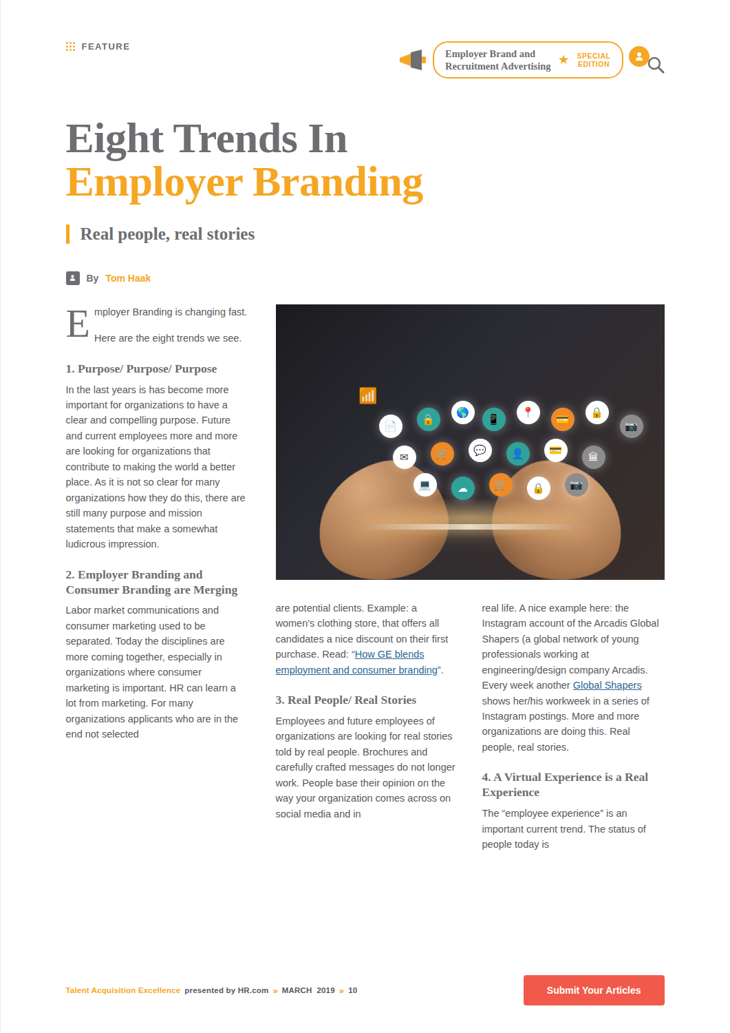FEATURE
Employer Brand and
Recruitment Advertising ★ SPECIAL
EDITION
Eight Trends In
Employer Branding
Real people, real stories
By Tom Haak
Employer Branding is changing fast.
Here are the eight trends we see.
1. Purpose/ Purpose/ Purpose
In the last years is has become more important for organizations to have a clear and compelling purpose. Future and current employees more and more are looking for organizations that contribute to making the world a better place. As it is not so clear for many organizations how they do this, there are still many purpose and mission statements that make a somewhat ludicrous impression.
2. Employer Branding and Consumer Branding are Merging
Labor market communications and consumer marketing used to be separated. Today the disciplines are more coming together, especially in organizations where consumer marketing is important. HR can learn a lot from marketing. For many organizations applicants who are in the end not selected
📶
📄
🔒
🌎
📱
📍
💳
🔒
📷
✉
🛒
💬
👤
💳
🏛
💻
☁
🛒
🔒
📷
are potential clients. Example: a women's clothing store, that offers all candidates a nice discount on their first purchase. Read: “How GE blends employment and consumer branding”.
3. Real People/ Real Stories
Employees and future employees of organizations are looking for real stories told by real people. Brochures and carefully crafted messages do not longer work. People base their opinion on the way your organization comes across on social media and in
real life. A nice example here: the Instagram account of the Arcadis Global Shapers (a global network of young professionals working at engineering/design company Arcadis. Every week another Global Shapers shows her/his workweek in a series of Instagram postings. More and more organizations are doing this. Real people, real stories.
4. A Virtual Experience is a Real Experience
The “employee experience” is an important current trend. The status of people today is
Talent Acquisition Excellence presented by HR.com » MARCH 2019 » 10
Submit Your Articles